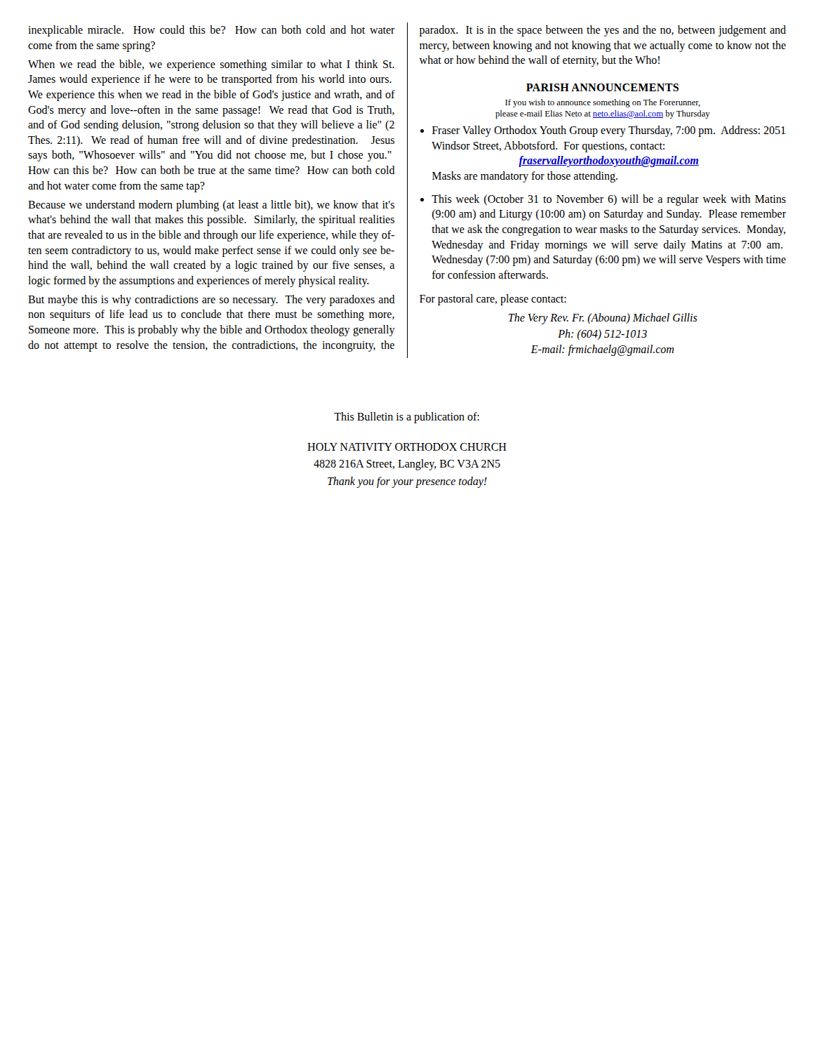inexplicable miracle. How could this be? How can both cold and hot water come from the same spring?
When we read the bible, we experience something similar to what I think St. James would experience if he were to be transported from his world into ours. We experience this when we read in the bible of God's justice and wrath, and of God's mercy and love--often in the same passage! We read that God is Truth, and of God sending delusion, "strong delusion so that they will believe a lie" (2 Thes. 2:11). We read of human free will and of divine predestination. Jesus says both, "Whosoever wills" and "You did not choose me, but I chose you." How can this be? How can both be true at the same time? How can both cold and hot water come from the same tap?
Because we understand modern plumbing (at least a little bit), we know that it's what's behind the wall that makes this possible. Similarly, the spiritual realities that are revealed to us in the bible and through our life experience, while they often seem contradictory to us, would make perfect sense if we could only see behind the wall, behind the wall created by a logic trained by our five senses, a logic formed by the assumptions and experiences of merely physical reality.
But maybe this is why contradictions are so necessary. The very paradoxes and non sequiturs of life lead us to conclude that there must be something more, Someone more. This is probably why the bible and Orthodox theology generally do not attempt to resolve the tension, the contradictions, the incongruity, the paradox. It is in the space between the yes and the no, between judgement and mercy, between knowing and not knowing that we actually come to know not the what or how behind the wall of eternity, but the Who!
PARISH ANNOUNCEMENTS
If you wish to announce something on The Forerunner,
please e-mail Elias Neto at neto.elias@aol.com by Thursday
Fraser Valley Orthodox Youth Group every Thursday, 7:00 pm. Address: 2051 Windsor Street, Abbotsford. For questions, contact: fraservalleyorthodoxyouth@gmail.com Masks are mandatory for those attending.
This week (October 31 to November 6) will be a regular week with Matins (9:00 am) and Liturgy (10:00 am) on Saturday and Sunday. Please remember that we ask the congregation to wear masks to the Saturday services. Monday, Wednesday and Friday mornings we will serve daily Matins at 7:00 am. Wednesday (7:00 pm) and Saturday (6:00 pm) we will serve Vespers with time for confession afterwards.
For pastoral care, please contact:
The Very Rev. Fr. (Abouna) Michael Gillis
Ph: (604) 512-1013
E-mail: frmichaelg@gmail.com
This Bulletin is a publication of:
HOLY NATIVITY ORTHODOX CHURCH
4828 216A Street, Langley, BC V3A 2N5
Thank you for your presence today!